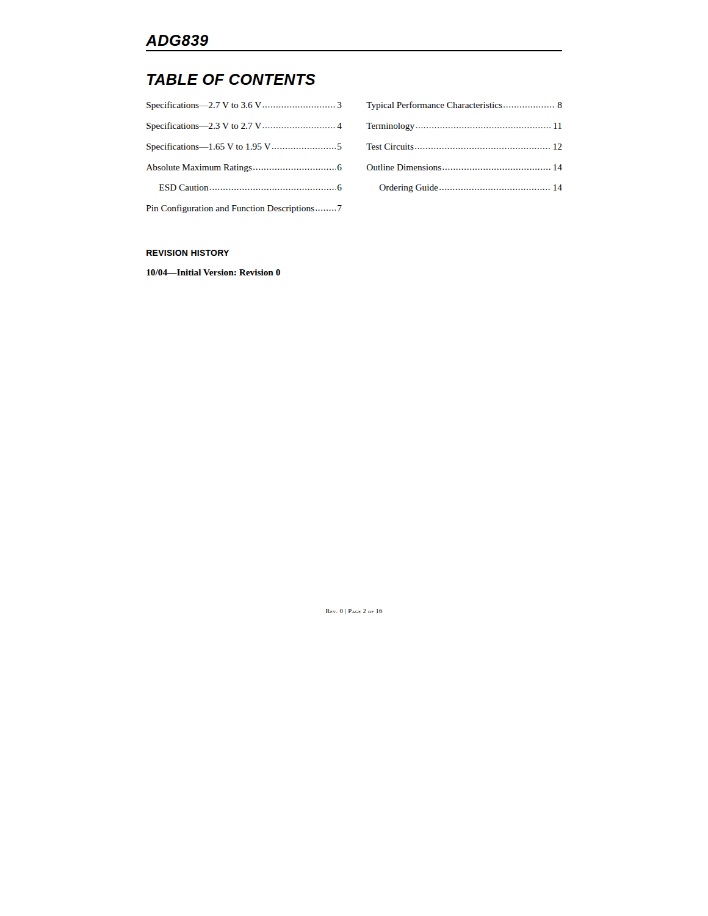ADG839
TABLE OF CONTENTS
Specifications—2.7 V to 3.6 V .......................................................................................................... 3
Specifications—2.3 V to 2.7 V .......................................................................................................... 4
Specifications—1.65 V to 1.95 V .......................................................................................................... 5
Absolute Maximum Ratings .......................................................................................................... 6
ESD Caution .......................................................................................................... 6
Pin Configuration and Function Descriptions .......................................................................................................... 7
Typical Performance Characteristics .......................................................................................................... 8
Terminology .......................................................................................................... 11
Test Circuits .......................................................................................................... 12
Outline Dimensions .......................................................................................................... 14
Ordering Guide .......................................................................................................... 14
REVISION HISTORY
10/04—Initial Version: Revision 0
Rev. 0 | Page 2 of 16